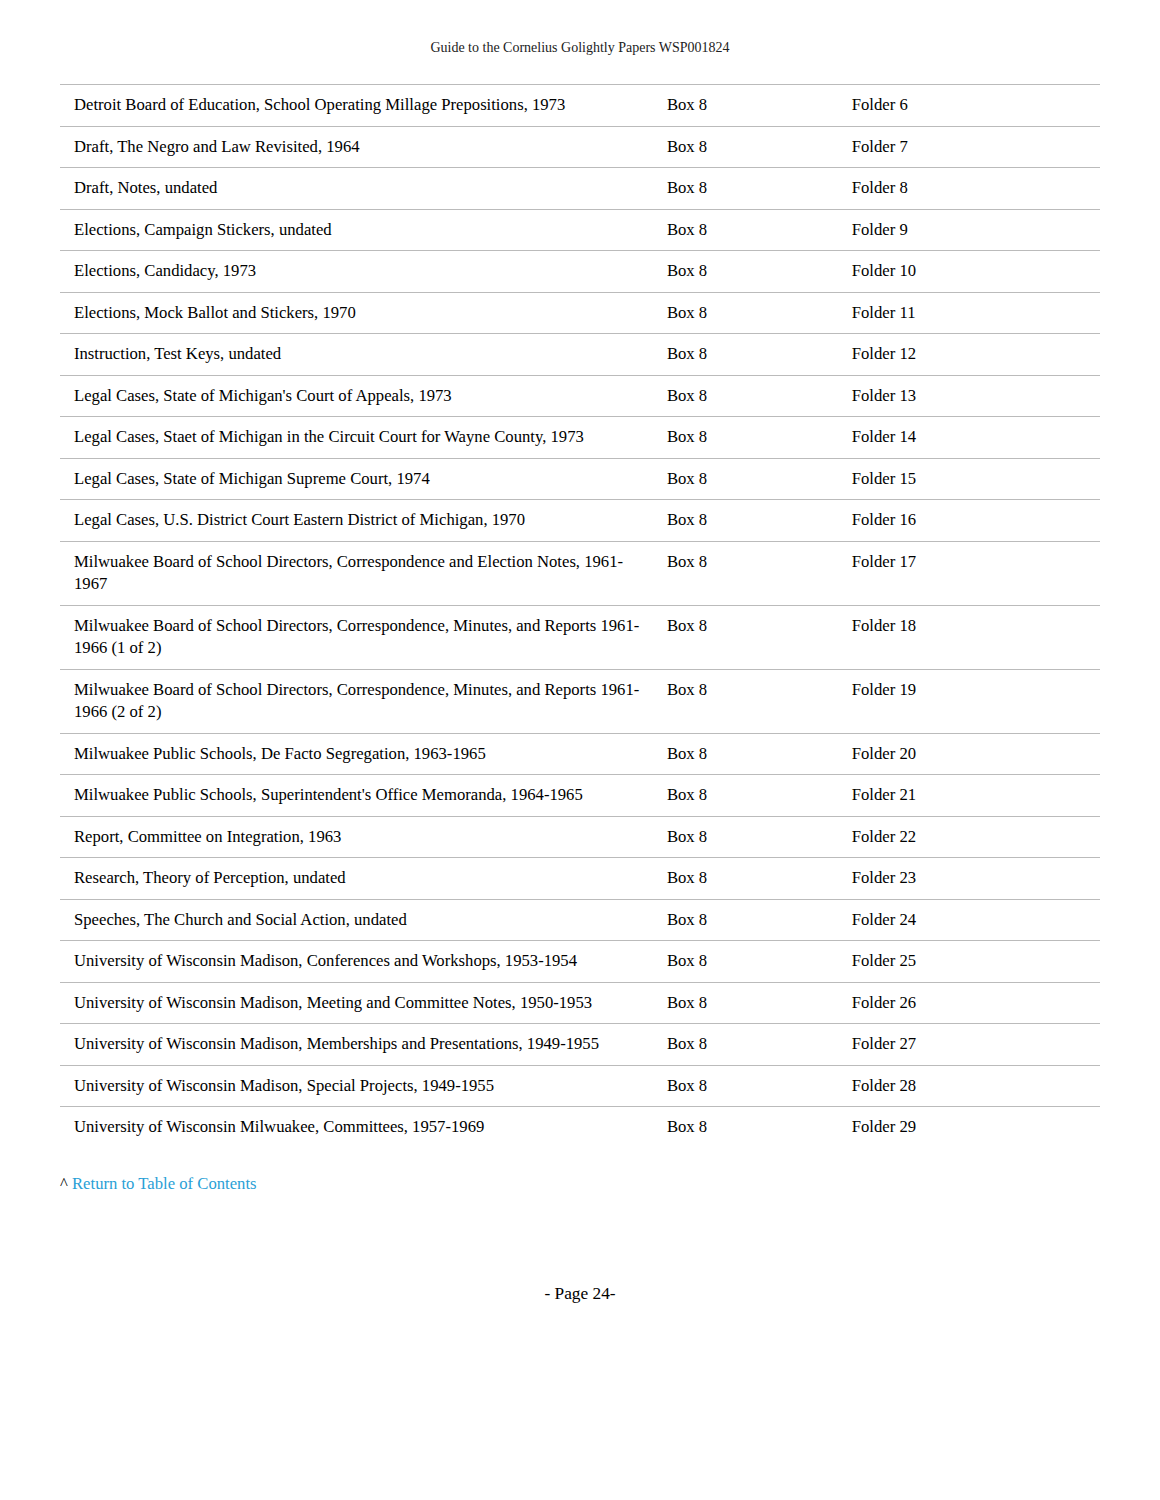Guide to the Cornelius Golightly Papers WSP001824
| Detroit Board of Education, School Operating Millage Prepositions, 1973 | Box 8 | Folder 6 |
| Draft, The Negro and Law Revisited, 1964 | Box 8 | Folder 7 |
| Draft, Notes, undated | Box 8 | Folder 8 |
| Elections, Campaign Stickers, undated | Box 8 | Folder 9 |
| Elections, Candidacy, 1973 | Box 8 | Folder 10 |
| Elections, Mock Ballot and Stickers, 1970 | Box 8 | Folder 11 |
| Instruction, Test Keys, undated | Box 8 | Folder 12 |
| Legal Cases, State of Michigan's Court of Appeals, 1973 | Box 8 | Folder 13 |
| Legal Cases, Staet of Michigan in the Circuit Court for Wayne County, 1973 | Box 8 | Folder 14 |
| Legal Cases, State of Michigan Supreme Court, 1974 | Box 8 | Folder 15 |
| Legal Cases, U.S. District Court Eastern District of Michigan, 1970 | Box 8 | Folder 16 |
| Milwuakee Board of School Directors, Correspondence and Election Notes, 1961-1967 | Box 8 | Folder 17 |
| Milwuakee Board of School Directors, Correspondence, Minutes, and Reports 1961-1966 (1 of 2) | Box 8 | Folder 18 |
| Milwuakee Board of School Directors, Correspondence, Minutes, and Reports 1961-1966 (2 of 2) | Box 8 | Folder 19 |
| Milwuakee Public Schools, De Facto Segregation, 1963-1965 | Box 8 | Folder 20 |
| Milwuakee Public Schools, Superintendent's Office Memoranda, 1964-1965 | Box 8 | Folder 21 |
| Report, Committee on Integration, 1963 | Box 8 | Folder 22 |
| Research, Theory of Perception, undated | Box 8 | Folder 23 |
| Speeches, The Church and Social Action, undated | Box 8 | Folder 24 |
| University of Wisconsin Madison, Conferences and Workshops, 1953-1954 | Box 8 | Folder 25 |
| University of Wisconsin Madison, Meeting and Committee Notes, 1950-1953 | Box 8 | Folder 26 |
| University of Wisconsin Madison, Memberships and Presentations, 1949-1955 | Box 8 | Folder 27 |
| University of Wisconsin Madison, Special Projects, 1949-1955 | Box 8 | Folder 28 |
| University of Wisconsin Milwuakee, Committees, 1957-1969 | Box 8 | Folder 29 |
^ Return to Table of Contents
- Page 24-